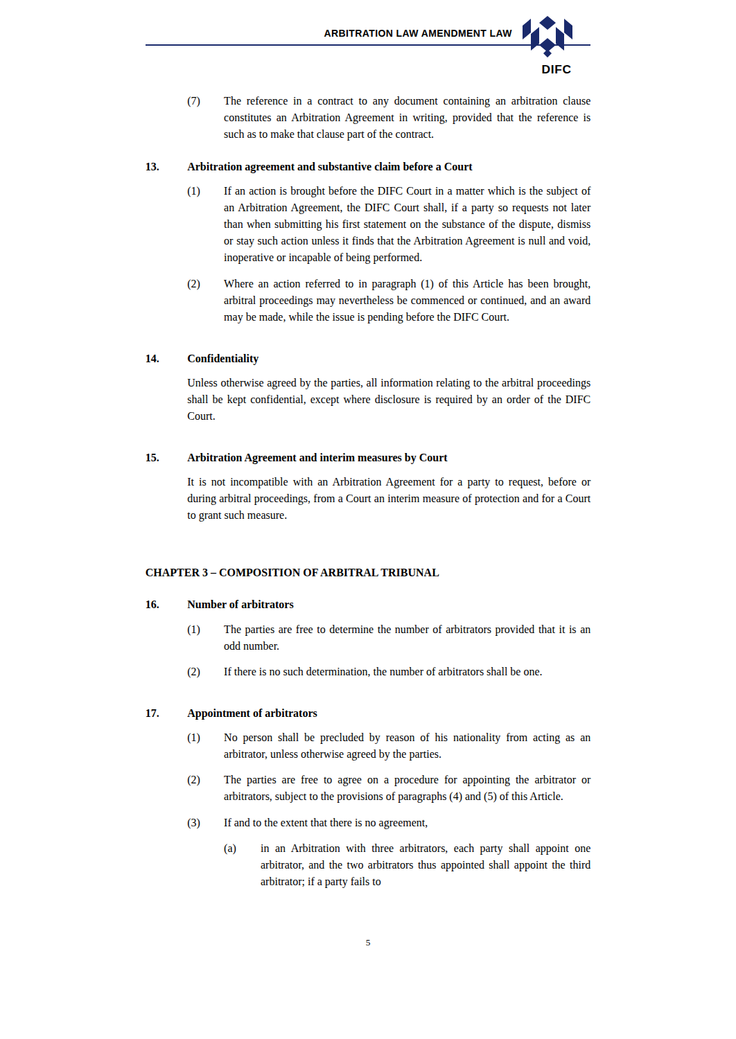DIFC
ARBITRATION LAW AMENDMENT LAW
(7)
The reference in a contract to any document containing an arbitration clause constitutes an Arbitration Agreement in writing, provided that the reference is such as to make that clause part of the contract.
13.
Arbitration agreement and substantive claim before a Court
(1)
If an action is brought before the DIFC Court in a matter which is the subject of an Arbitration Agreement, the DIFC Court shall, if a party so requests not later than when submitting his first statement on the substance of the dispute, dismiss or stay such action unless it finds that the Arbitration Agreement is null and void, inoperative or incapable of being performed.
(2)
Where an action referred to in paragraph (1) of this Article has been brought, arbitral proceedings may nevertheless be commenced or continued, and an award may be made, while the issue is pending before the DIFC Court.
14.
Confidentiality
Unless otherwise agreed by the parties, all information relating to the arbitral proceedings shall be kept confidential, except where disclosure is required by an order of the DIFC Court.
15.
Arbitration Agreement and interim measures by Court
It is not incompatible with an Arbitration Agreement for a party to request, before or during arbitral proceedings, from a Court an interim measure of protection and for a Court to grant such measure.
CHAPTER 3 – COMPOSITION OF ARBITRAL TRIBUNAL
16.
Number of arbitrators
(1)
The parties are free to determine the number of arbitrators provided that it is an odd number.
(2)
If there is no such determination, the number of arbitrators shall be one.
17.
Appointment of arbitrators
(1)
No person shall be precluded by reason of his nationality from acting as an arbitrator, unless otherwise agreed by the parties.
(2)
The parties are free to agree on a procedure for appointing the arbitrator or arbitrators, subject to the provisions of paragraphs (4) and (5) of this Article.
(3)
If and to the extent that there is no agreement,
(a)
in an Arbitration with three arbitrators, each party shall appoint one arbitrator, and the two arbitrators thus appointed shall appoint the third arbitrator; if a party fails to
5